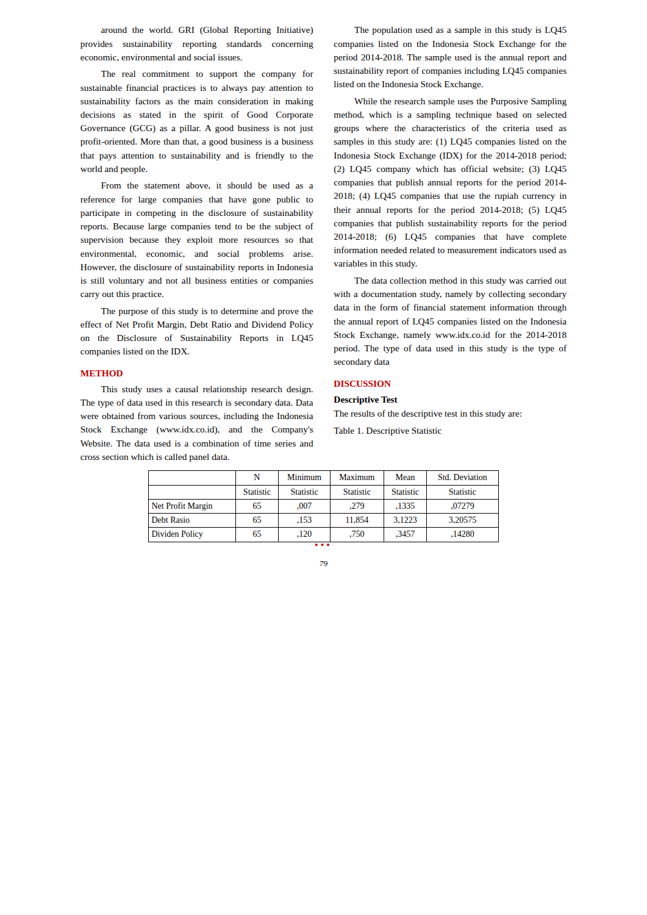around the world. GRI (Global Reporting Initiative) provides sustainability reporting standards concerning economic, environmental and social issues.
The real commitment to support the company for sustainable financial practices is to always pay attention to sustainability factors as the main consideration in making decisions as stated in the spirit of Good Corporate Governance (GCG) as a pillar. A good business is not just profit-oriented. More than that, a good business is a business that pays attention to sustainability and is friendly to the world and people.
From the statement above, it should be used as a reference for large companies that have gone public to participate in competing in the disclosure of sustainability reports. Because large companies tend to be the subject of supervision because they exploit more resources so that environmental, economic, and social problems arise. However, the disclosure of sustainability reports in Indonesia is still voluntary and not all business entities or companies carry out this practice.
The purpose of this study is to determine and prove the effect of Net Profit Margin, Debt Ratio and Dividend Policy on the Disclosure of Sustainability Reports in LQ45 companies listed on the IDX.
METHOD
This study uses a causal relationship research design. The type of data used in this research is secondary data. Data were obtained from various sources, including the Indonesia Stock Exchange (www.idx.co.id), and the Company's Website. The data used is a combination of time series and cross section which is called panel data.
The population used as a sample in this study is LQ45 companies listed on the Indonesia Stock Exchange for the period 2014-2018. The sample used is the annual report and sustainability report of companies including LQ45 companies listed on the Indonesia Stock Exchange.
While the research sample uses the Purposive Sampling method, which is a sampling technique based on selected groups where the characteristics of the criteria used as samples in this study are: (1) LQ45 companies listed on the Indonesia Stock Exchange (IDX) for the 2014-2018 period; (2) LQ45 company which has official website; (3) LQ45 companies that publish annual reports for the period 2014-2018; (4) LQ45 companies that use the rupiah currency in their annual reports for the period 2014-2018; (5) LQ45 companies that publish sustainability reports for the period 2014-2018; (6) LQ45 companies that have complete information needed related to measurement indicators used as variables in this study.
The data collection method in this study was carried out with a documentation study, namely by collecting secondary data in the form of financial statement information through the annual report of LQ45 companies listed on the Indonesia Stock Exchange, namely www.idx.co.id for the 2014-2018 period. The type of data used in this study is the type of secondary data
DISCUSSION
Descriptive Test
The results of the descriptive test in this study are:
Table 1. Descriptive Statistic
| | N | Minimum | Maximum | Mean | Std. Deviation |
| --- | --- | --- | --- | --- | --- |
| | Statistic | Statistic | Statistic | Statistic | Statistic |
| Net Profit Margin | 65 | ,007 | ,279 | ,1335 | ,07279 |
| Debt Rasio | 65 | ,153 | 11,854 | 3,1223 | 3,20575 |
| Dividen Policy | 65 | ,120 | ,750 | ,3457 | ,14280 |
•••
79